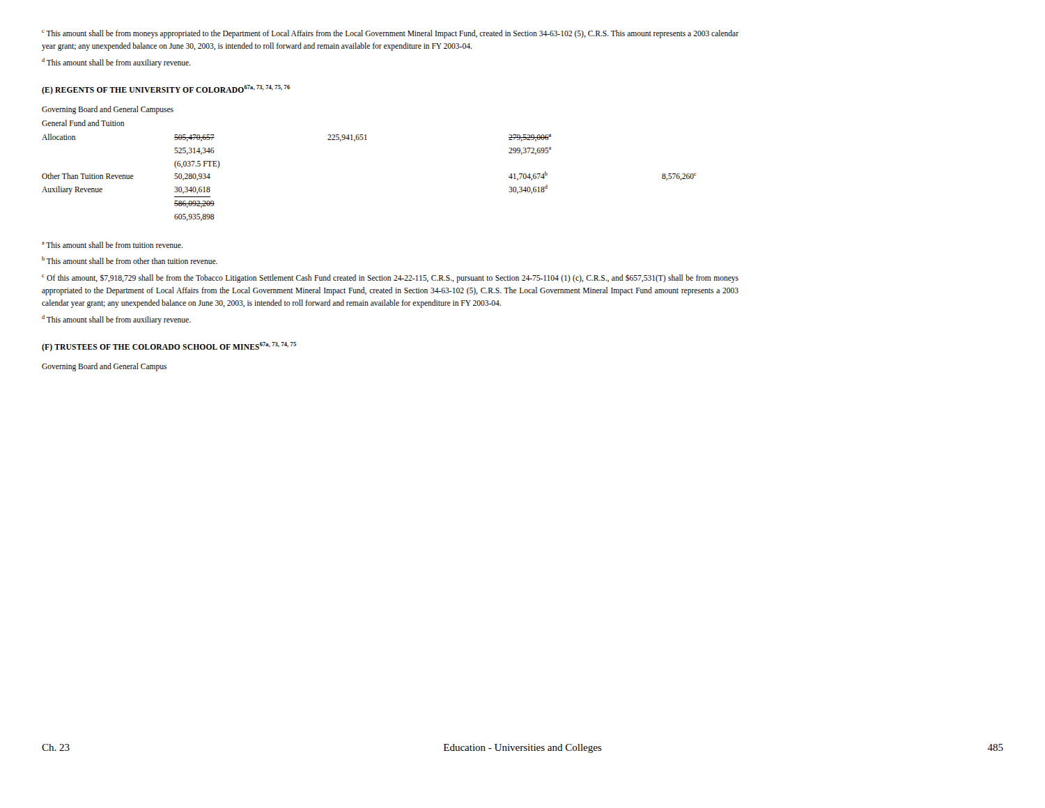c This amount shall be from moneys appropriated to the Department of Local Affairs from the Local Government Mineral Impact Fund, created in Section 34-63-102 (5), C.R.S. This amount represents a 2003 calendar year grant; any unexpended balance on June 30, 2003, is intended to roll forward and remain available for expenditure in FY 2003-04.
d This amount shall be from auxiliary revenue.
(E) REGENTS OF THE UNIVERSITY OF COLORADO67a, 73, 74, 75, 76
Governing Board and General Campuses
General Fund and Tuition
| Allocation | 505,470,657 | 225,941,651 | 279,529,006 a | |
| | 525,314,346 | | 299,372,695 a | |
| | (6,037.5 FTE) | | | |
| Other Than Tuition Revenue | 50,280,934 | | 41,704,674 b | 8,576,260 c |
| Auxiliary Revenue | 30,340,618 | | 30,340,618 d | |
| | 586,092,209 | | | |
| | 605,935,898 | | | |
a This amount shall be from tuition revenue.
b This amount shall be from other than tuition revenue.
c Of this amount, $7,918,729 shall be from the Tobacco Litigation Settlement Cash Fund created in Section 24-22-115, C.R.S., pursuant to Section 24-75-1104 (1) (c), C.R.S., and $657,531(T) shall be from moneys appropriated to the Department of Local Affairs from the Local Government Mineral Impact Fund, created in Section 34-63-102 (5), C.R.S. The Local Government Mineral Impact Fund amount represents a 2003 calendar year grant; any unexpended balance on June 30, 2003, is intended to roll forward and remain available for expenditure in FY 2003-04.
d This amount shall be from auxiliary revenue.
(F) TRUSTEES OF THE COLORADO SCHOOL OF MINES67a, 73, 74, 75
Governing Board and General Campus
Ch. 23
Education - Universities and Colleges
485